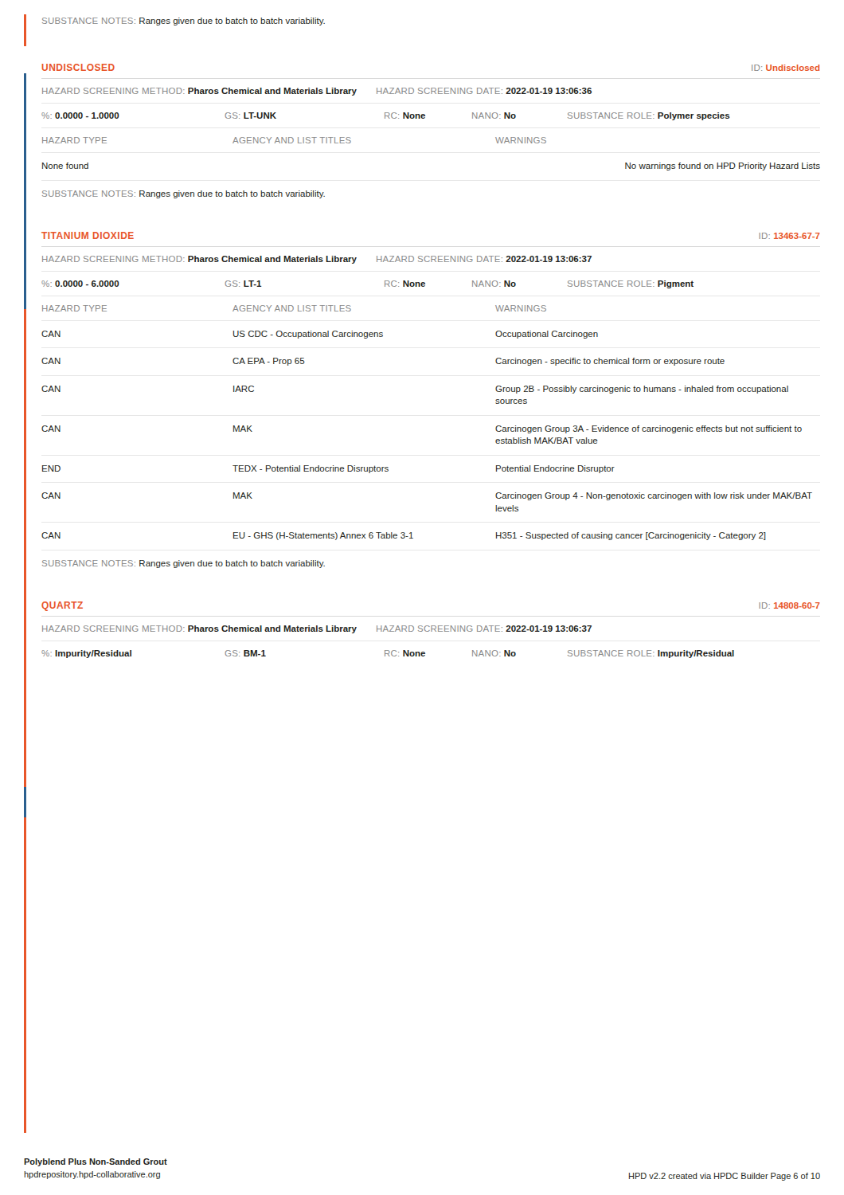SUBSTANCE NOTES: Ranges given due to batch to batch variability.
UNDISCLOSED
ID: Undisclosed
HAZARD SCREENING METHOD: Pharos Chemical and Materials Library
HAZARD SCREENING DATE: 2022-01-19 13:06:36
%: 0.0000 - 1.0000
GS: LT-UNK
RC: None
NANO: No
SUBSTANCE ROLE: Polymer species
| HAZARD TYPE | AGENCY AND LIST TITLES | WARNINGS |
| --- | --- | --- |
| None found | | No warnings found on HPD Priority Hazard Lists |
SUBSTANCE NOTES: Ranges given due to batch to batch variability.
TITANIUM DIOXIDE
ID: 13463-67-7
HAZARD SCREENING METHOD: Pharos Chemical and Materials Library
HAZARD SCREENING DATE: 2022-01-19 13:06:37
%: 0.0000 - 6.0000
GS: LT-1
RC: None
NANO: No
SUBSTANCE ROLE: Pigment
| HAZARD TYPE | AGENCY AND LIST TITLES | WARNINGS |
| --- | --- | --- |
| CAN | US CDC - Occupational Carcinogens | Occupational Carcinogen |
| CAN | CA EPA - Prop 65 | Carcinogen - specific to chemical form or exposure route |
| CAN | IARC | Group 2B - Possibly carcinogenic to humans - inhaled from occupational sources |
| CAN | MAK | Carcinogen Group 3A - Evidence of carcinogenic effects but not sufficient to establish MAK/BAT value |
| END | TEDX - Potential Endocrine Disruptors | Potential Endocrine Disruptor |
| CAN | MAK | Carcinogen Group 4 - Non-genotoxic carcinogen with low risk under MAK/BAT levels |
| CAN | EU - GHS (H-Statements) Annex 6 Table 3-1 | H351 - Suspected of causing cancer [Carcinogenicity - Category 2] |
SUBSTANCE NOTES: Ranges given due to batch to batch variability.
QUARTZ
ID: 14808-60-7
HAZARD SCREENING METHOD: Pharos Chemical and Materials Library
HAZARD SCREENING DATE: 2022-01-19 13:06:37
%: Impurity/Residual
GS: BM-1
RC: None
NANO: No
SUBSTANCE ROLE: Impurity/Residual
Polyblend Plus Non-Sanded Grout
hpdrepository.hpd-collaborative.org
HPD v2.2 created via HPDC Builder Page 6 of 10